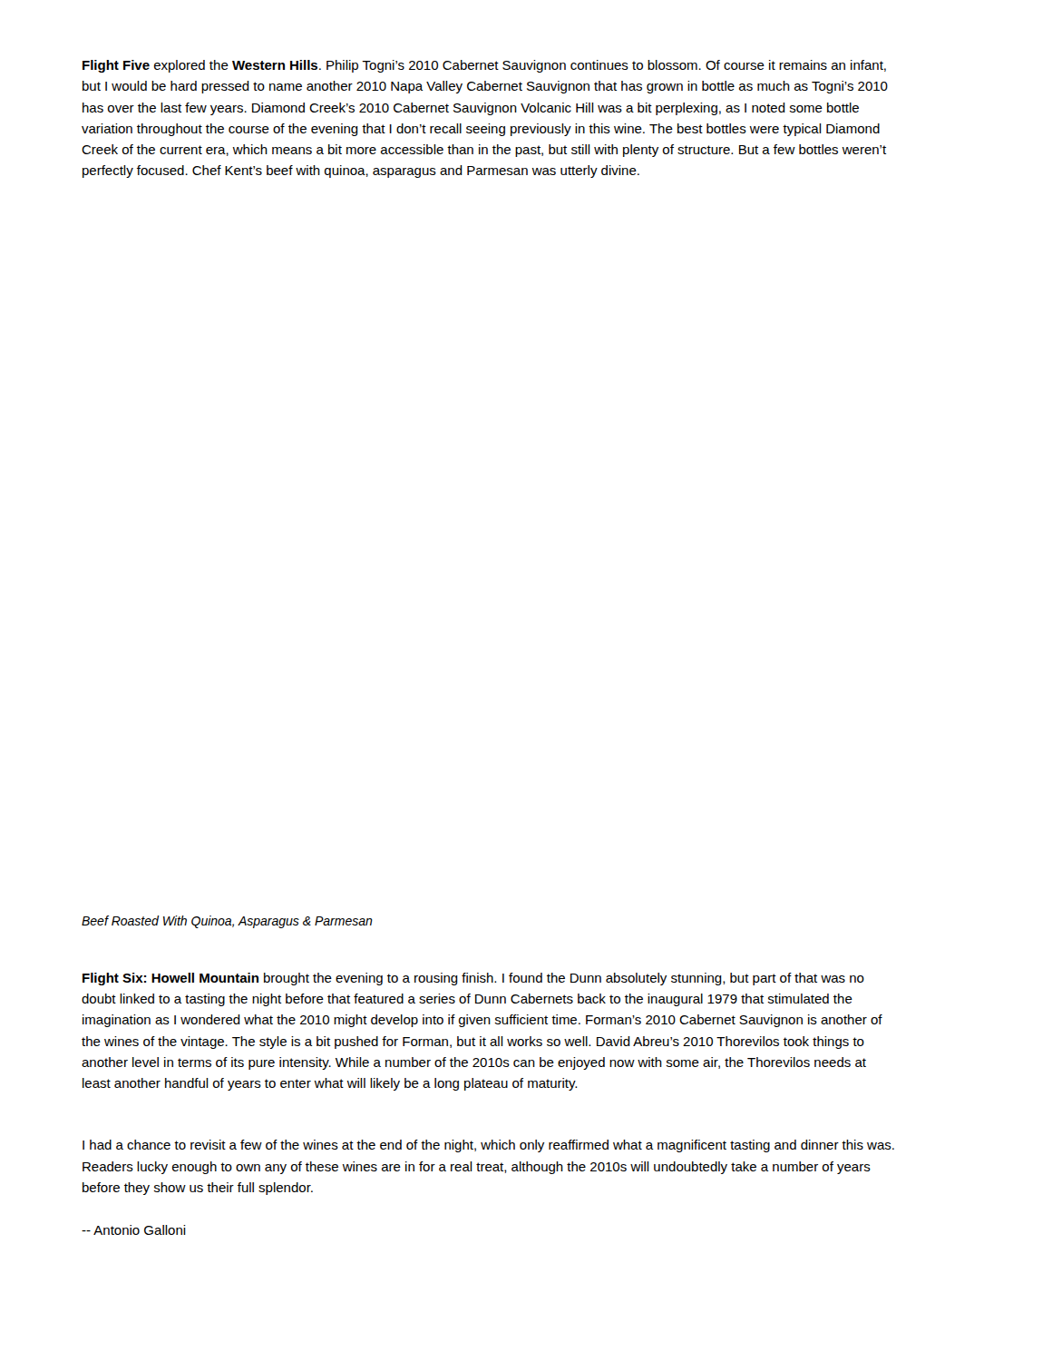Flight Five explored the Western Hills. Philip Togni’s 2010 Cabernet Sauvignon continues to blossom. Of course it remains an infant, but I would be hard pressed to name another 2010 Napa Valley Cabernet Sauvignon that has grown in bottle as much as Togni’s 2010 has over the last few years. Diamond Creek’s 2010 Cabernet Sauvignon Volcanic Hill was a bit perplexing, as I noted some bottle variation throughout the course of the evening that I don’t recall seeing previously in this wine. The best bottles were typical Diamond Creek of the current era, which means a bit more accessible than in the past, but still with plenty of structure. But a few bottles weren’t perfectly focused. Chef Kent’s beef with quinoa, asparagus and Parmesan was utterly divine.
Beef Roasted With Quinoa, Asparagus & Parmesan
Flight Six: Howell Mountain brought the evening to a rousing finish. I found the Dunn absolutely stunning, but part of that was no doubt linked to a tasting the night before that featured a series of Dunn Cabernets back to the inaugural 1979 that stimulated the imagination as I wondered what the 2010 might develop into if given sufficient time. Forman’s 2010 Cabernet Sauvignon is another of the wines of the vintage. The style is a bit pushed for Forman, but it all works so well. David Abreu’s 2010 Thorevilos took things to another level in terms of its pure intensity. While a number of the 2010s can be enjoyed now with some air, the Thorevilos needs at least another handful of years to enter what will likely be a long plateau of maturity.
I had a chance to revisit a few of the wines at the end of the night, which only reaffirmed what a magnificent tasting and dinner this was. Readers lucky enough to own any of these wines are in for a real treat, although the 2010s will undoubtedly take a number of years before they show us their full splendor.
-- Antonio Galloni